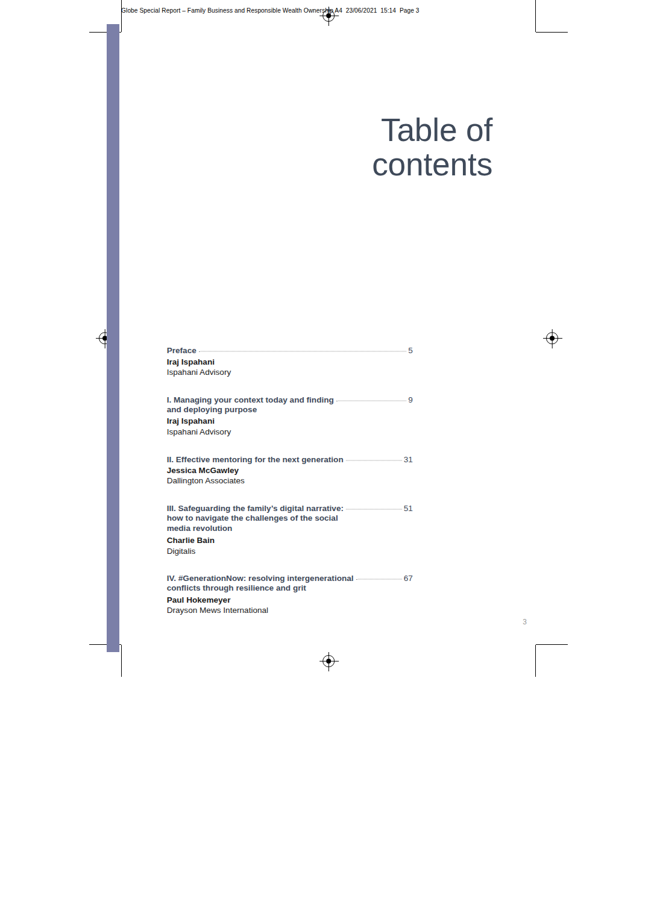Globe Special Report – Family Business and Responsible Wealth Ownership A4 23/06/2021 15:14 Page 3
Table of
contents
Preface 5
Iraj Ispahani Ispahani Advisory
I. Managing your context today and finding 9
and deploying purpose Iraj Ispahani Ispahani Advisory
II. Effective mentoring for the next generation 31
Jessica McGawley Dallington Associates
III. Safeguarding the family’s digital narrative: 51
how to navigate the challenges of the social media revolution Charlie Bain Digitalis
IV. #GenerationNow: resolving intergenerational 67
conflicts through resilience and grit Paul Hokemeyer Drayson Mews International
3